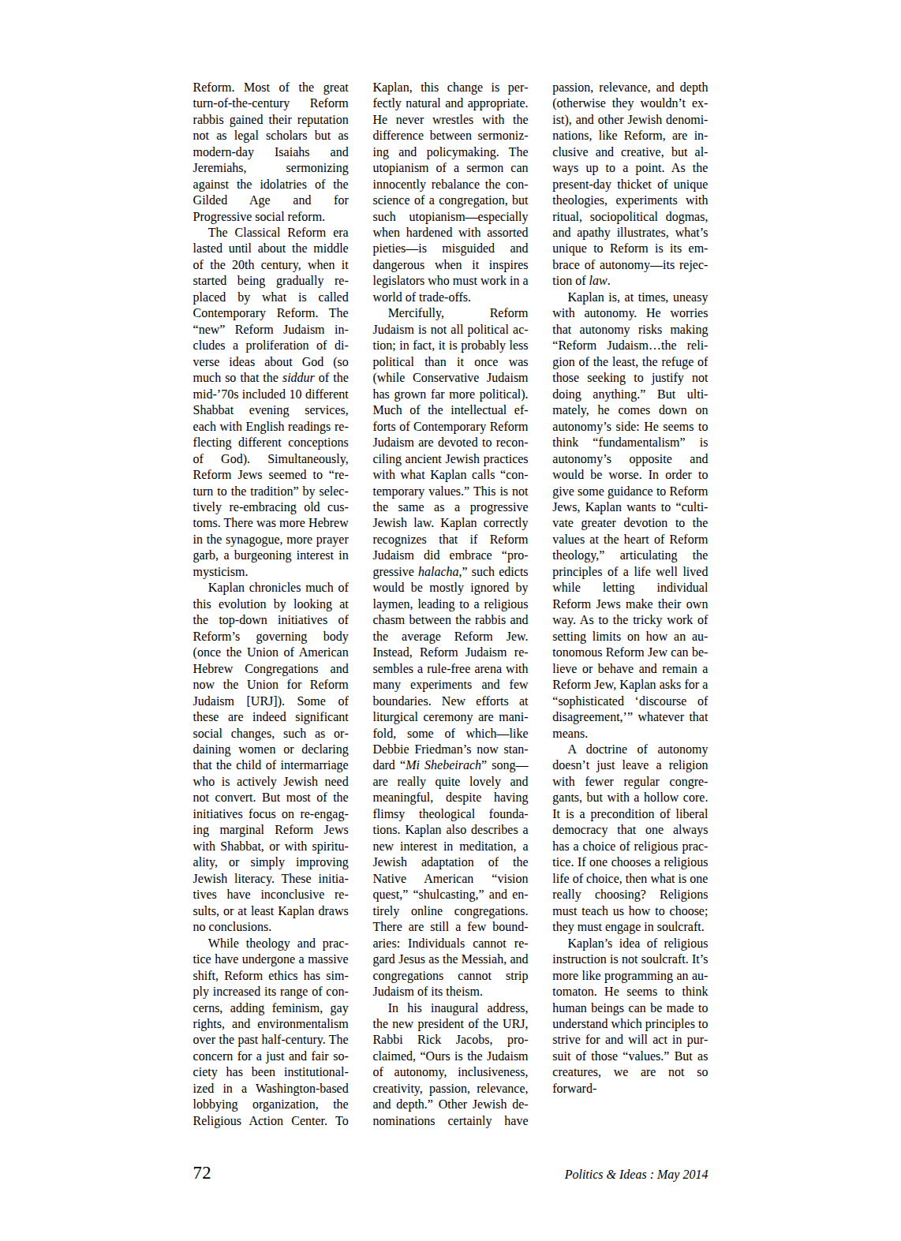Reform. Most of the great turn-of-the-century Reform rabbis gained their reputation not as legal scholars but as modern-day Isaiahs and Jeremiahs, sermonizing against the idolatries of the Gilded Age and for Progressive social reform.
The Classical Reform era lasted until about the middle of the 20th century, when it started being gradually replaced by what is called Contemporary Reform. The “new” Reform Judaism includes a proliferation of diverse ideas about God (so much so that the siddur of the mid-’70s included 10 different Shabbat evening services, each with English readings reflecting different conceptions of God). Simultaneously, Reform Jews seemed to “return to the tradition” by selectively re-embracing old customs. There was more Hebrew in the synagogue, more prayer garb, a burgeoning interest in mysticism.
Kaplan chronicles much of this evolution by looking at the top-down initiatives of Reform’s governing body (once the Union of American Hebrew Congregations and now the Union for Reform Judaism [URJ]). Some of these are indeed significant social changes, such as ordaining women or declaring that the child of intermarriage who is actively Jewish need not convert. But most of the initiatives focus on re-engaging marginal Reform Jews with Shabbat, or with spirituality, or simply improving Jewish literacy. These initiatives have inconclusive results, or at least Kaplan draws no conclusions.
While theology and practice have undergone a massive shift, Reform ethics has simply increased its range of concerns, adding feminism, gay rights, and environmentalism over the past half-century. The concern for a just and fair society has been institutionalized in a Washington-based lobbying organization, the Religious Action Center. To Kaplan, this change is perfectly natural and appropriate. He never wrestles with the difference between sermonizing and policymaking. The utopianism of a sermon can innocently rebalance the conscience of a congregation, but such utopianism—especially when hardened with assorted pieties—is misguided and dangerous when it inspires legislators who must work in a world of trade-offs.
Mercifully, Reform Judaism is not all political action; in fact, it is probably less political than it once was (while Conservative Judaism has grown far more political). Much of the intellectual efforts of Contemporary Reform Judaism are devoted to reconciling ancient Jewish practices with what Kaplan calls “contemporary values.” This is not the same as a progressive Jewish law. Kaplan correctly recognizes that if Reform Judaism did embrace “progressive halacha,” such edicts would be mostly ignored by laymen, leading to a religious chasm between the rabbis and the average Reform Jew. Instead, Reform Judaism resembles a rule-free arena with many experiments and few boundaries. New efforts at liturgical ceremony are manifold, some of which—like Debbie Friedman’s now standard “Mi Shebeirach” song—are really quite lovely and meaningful, despite having flimsy theological foundations. Kaplan also describes a new interest in meditation, a Jewish adaptation of the Native American “vision quest,” “shulcasting,” and entirely online congregations. There are still a few boundaries: Individuals cannot regard Jesus as the Messiah, and congregations cannot strip Judaism of its theism.
In his inaugural address, the new president of the URJ, Rabbi Rick Jacobs, proclaimed, “Ours is the Judaism of autonomy, inclusiveness, creativity, passion, relevance, and depth.” Other Jewish denominations certainly have passion, relevance, and depth (otherwise they wouldn’t exist), and other Jewish denominations, like Reform, are inclusive and creative, but always up to a point. As the present-day thicket of unique theologies, experiments with ritual, sociopolitical dogmas, and apathy illustrates, what’s unique to Reform is its embrace of autonomy—its rejection of law.
Kaplan is, at times, uneasy with autonomy. He worries that autonomy risks making “Reform Judaism…the religion of the least, the refuge of those seeking to justify not doing anything.” But ultimately, he comes down on autonomy’s side: He seems to think “fundamentalism” is autonomy’s opposite and would be worse. In order to give some guidance to Reform Jews, Kaplan wants to “cultivate greater devotion to the values at the heart of Reform theology,” articulating the principles of a life well lived while letting individual Reform Jews make their own way. As to the tricky work of setting limits on how an autonomous Reform Jew can believe or behave and remain a Reform Jew, Kaplan asks for a “sophisticated ‘discourse of disagreement,’” whatever that means.
A doctrine of autonomy doesn’t just leave a religion with fewer regular congregants, but with a hollow core. It is a precondition of liberal democracy that one always has a choice of religious practice. If one chooses a religious life of choice, then what is one really choosing? Religions must teach us how to choose; they must engage in soulcraft.
Kaplan’s idea of religious instruction is not soulcraft. It’s more like programming an automaton. He seems to think human beings can be made to understand which principles to strive for and will act in pursuit of those “values.” But as creatures, we are not so forward-
72
Politics & Ideas : May 2014